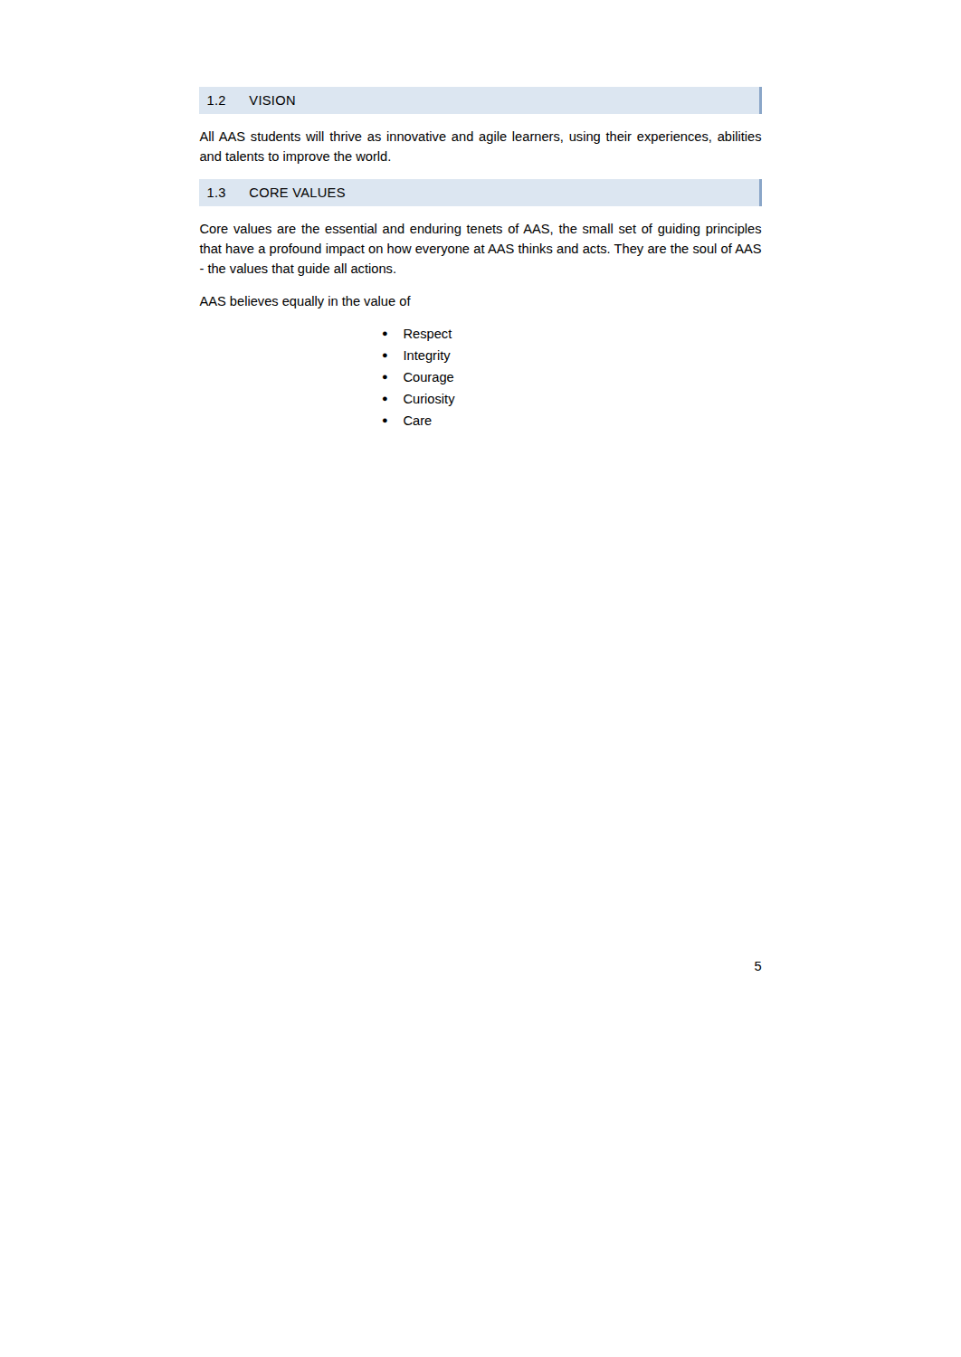1.2 Vision
All AAS students will thrive as innovative and agile learners, using their experiences, abilities and talents to improve the world.
1.3 Core Values
Core values are the essential and enduring tenets of AAS, the small set of guiding principles that have a profound impact on how everyone at AAS thinks and acts. They are the soul of AAS - the values that guide all actions.
AAS believes equally in the value of
Respect
Integrity
Courage
Curiosity
Care
5